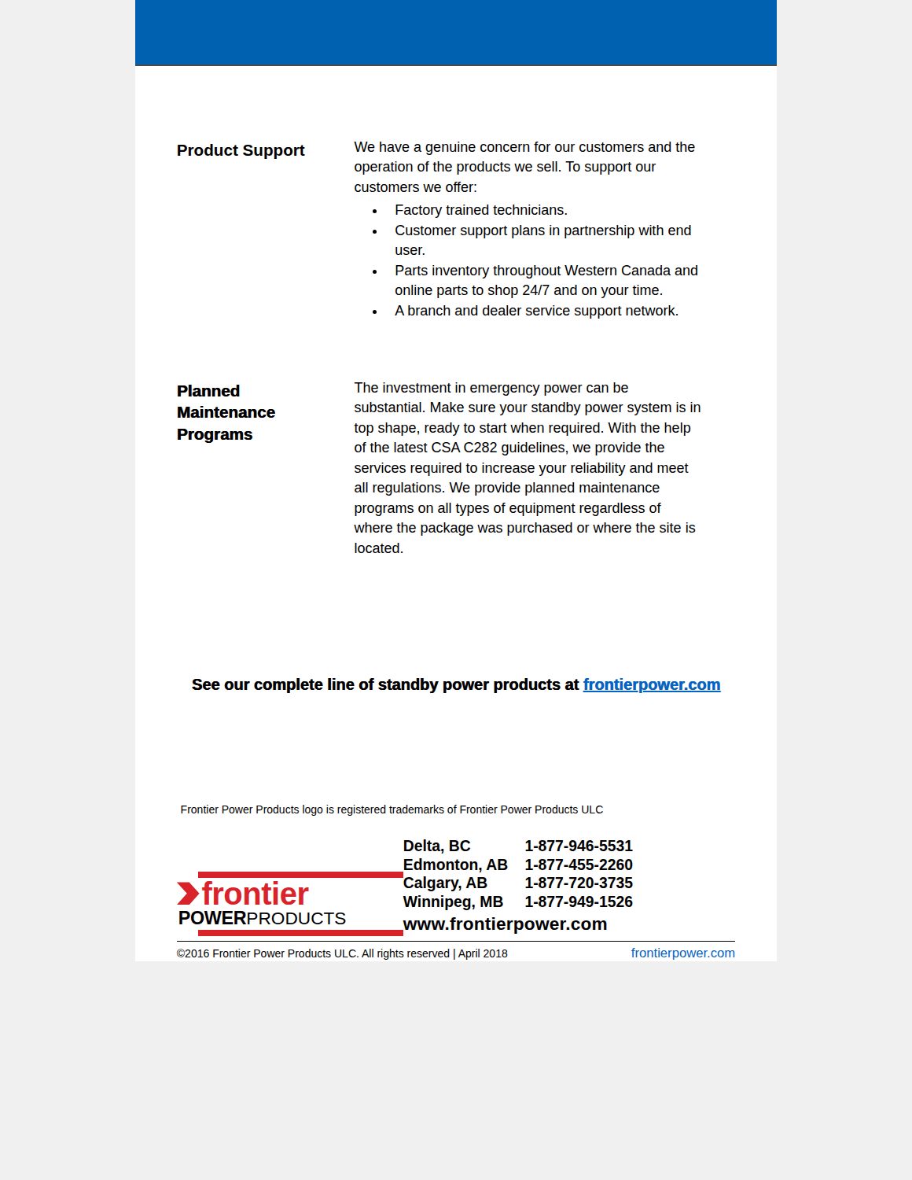Product Support
We have a genuine concern for our customers and the operation of the products we sell. To support our customers we offer:
Factory trained technicians.
Customer support plans in partnership with end user.
Parts inventory throughout Western Canada and online parts to shop 24/7 and on your time.
A branch and dealer service support network.
Planned
Maintenance
Programs
The investment in emergency power can be substantial. Make sure your standby power system is in top shape, ready to start when required. With the help of the latest CSA C282 guidelines, we provide the services required to increase your reliability and meet all regulations. We provide planned maintenance programs on all types of equipment regardless of where the package was purchased or where the site is located.
See our complete line of standby power products at frontierpower.com
Frontier Power Products logo is registered trademarks of Frontier Power Products ULC
frontier
POWER PRODUCTS
| Delta, BC | 1-877-946-5531 |
| Edmonton, AB | 1-877-455-2260 |
| Calgary, AB | 1-877-720-3735 |
| Winnipeg, MB | 1-877-949-1526 |
www.frontierpower.com
©2016 Frontier Power Products ULC. All rights reserved | April 2018
frontierpower.com